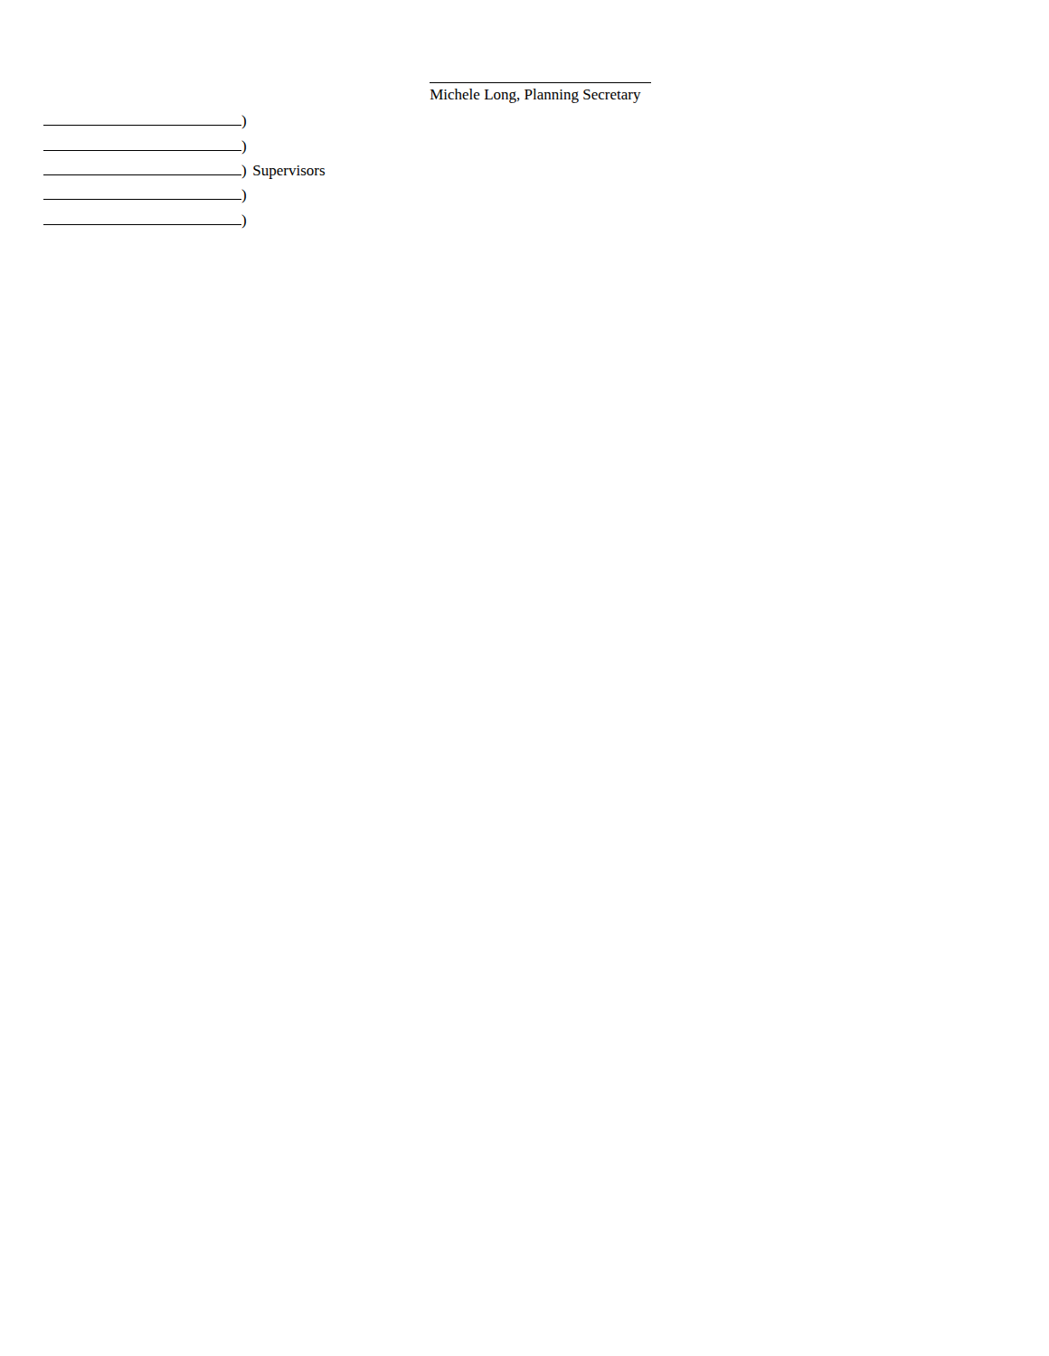Michele Long, Planning Secretary
)
)
) Supervisors
)
)